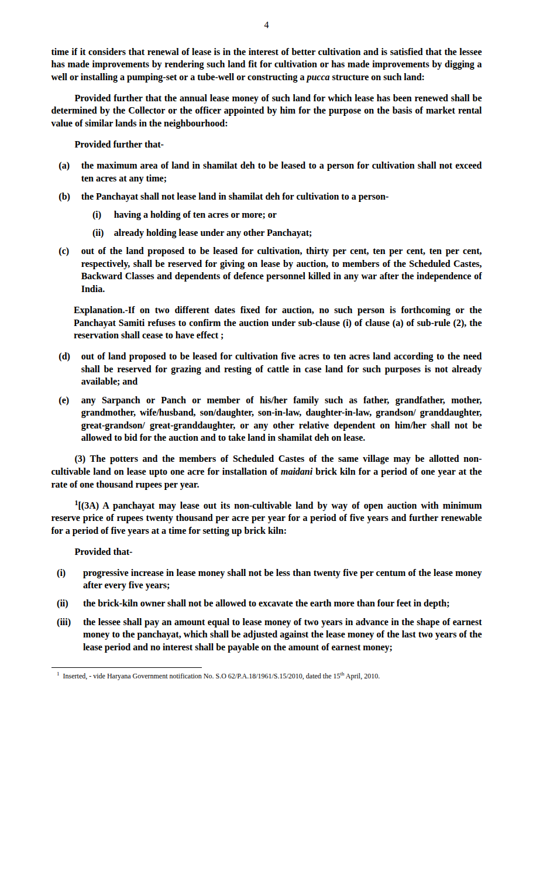4
time if it considers that renewal of lease is in the interest of better cultivation and is satisfied that the lessee has made improvements by rendering such land fit for cultivation or has made improvements by digging a well or installing a pumping-set or a tube-well or constructing a pucca structure on such land:
Provided further that the annual lease money of such land for which lease has been renewed shall be determined by the Collector or the officer appointed by him for the purpose on the basis of market rental value of similar lands in the neighbourhood:
Provided further that-
(a) the maximum area of land in shamilat deh to be leased to a person for cultivation shall not exceed ten acres at any time;
(b) the Panchayat shall not lease land in shamilat deh for cultivation to a person-
(i) having a holding of ten acres or more; or
(ii) already holding lease under any other Panchayat;
(c) out of the land proposed to be leased for cultivation, thirty per cent, ten per cent, ten per cent, respectively, shall be reserved for giving on lease by auction, to members of the Scheduled Castes, Backward Classes and dependents of defence personnel killed in any war after the independence of India.
Explanation.-If on two different dates fixed for auction, no such person is forthcoming or the Panchayat Samiti refuses to confirm the auction under sub-clause (i) of clause (a) of sub-rule (2), the reservation shall cease to have effect ;
(d) out of land proposed to be leased for cultivation five acres to ten acres land according to the need shall be reserved for grazing and resting of cattle in case land for such purposes is not already available; and
(e) any Sarpanch or Panch or member of his/her family such as father, grandfather, mother, grandmother, wife/husband, son/daughter, son-in-law, daughter-in-law, grandson/ granddaughter, great-grandson/ great-granddaughter, or any other relative dependent on him/her shall not be allowed to bid for the auction and to take land in shamilat deh on lease.
(3) The potters and the members of Scheduled Castes of the same village may be allotted non-cultivable land on lease upto one acre for installation of maidani brick kiln for a period of one year at the rate of one thousand rupees per year.
1[(3A) A panchayat may lease out its non-cultivable land by way of open auction with minimum reserve price of rupees twenty thousand per acre per year for a period of five years and further renewable for a period of five years at a time for setting up brick kiln:
Provided that-
(i) progressive increase in lease money shall not be less than twenty five per centum of the lease money after every five years;
(ii) the brick-kiln owner shall not be allowed to excavate the earth more than four feet in depth;
(iii) the lessee shall pay an amount equal to lease money of two years in advance in the shape of earnest money to the panchayat, which shall be adjusted against the lease money of the last two years of the lease period and no interest shall be payable on the amount of earnest money;
1 Inserted, - vide Haryana Government notification No. S.O 62/P.A.18/1961/S.15/2010, dated the 15th April, 2010.